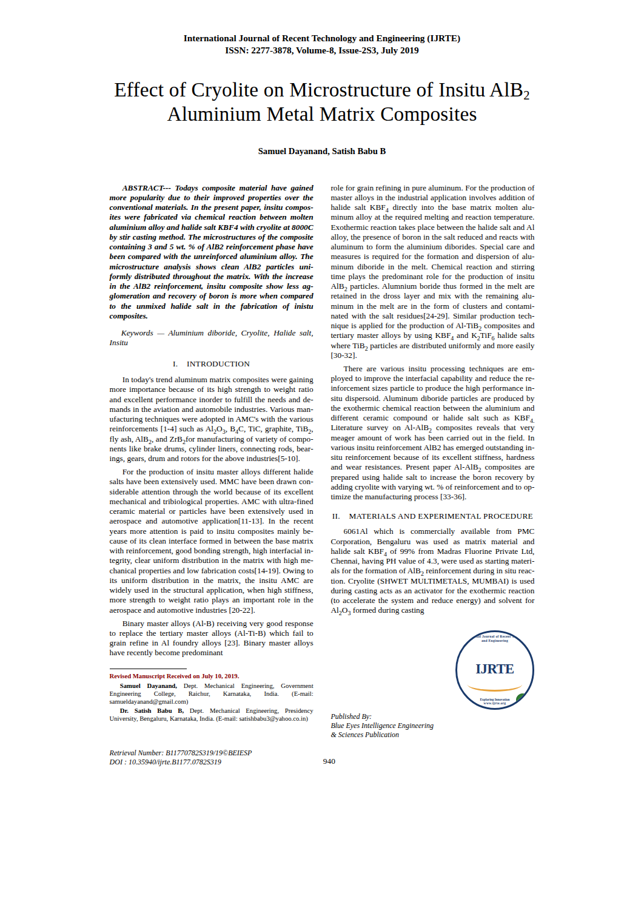International Journal of Recent Technology and Engineering (IJRTE) ISSN: 2277-3878, Volume-8, Issue-2S3, July 2019
Effect of Cryolite on Microstructure of Insitu AlB2 Aluminium Metal Matrix Composites
Samuel Dayanand, Satish Babu B
ABSTRACT--- Todays composite material have gained more popularity due to their improved properties over the conventional materials. In the present paper, insitu composites were fabricated via chemical reaction between molten aluminium alloy and halide salt KBF4 with cryolite at 8000C by stir casting method. The microstructures of the composite containing 3 and 5 wt. % of AlB2 reinforcement phase have been compared with the unreinforced aluminium alloy. The microstructure analysis shows clean AlB2 particles uniformly distributed throughout the matrix. With the increase in the AlB2 reinforcement, insitu composite show less agglomeration and recovery of boron is more when compared to the unmixed halide salt in the fabrication of inistu composites.
Keywords — Aluminium diboride, Cryolite, Halide salt, Insitu
I. INTRODUCTION
In today's trend aluminum matrix composites were gaining more importance because of its high strength to weight ratio and excellent performance inorder to fulfill the needs and demands in the aviation and automobile industries. Various manufacturing techniques were adopted in AMC's with the various reinforcements [1-4] such as Al2O3, B4C, TiC, graphite, TiB2, fly ash, AlB2, and ZrB2for manufacturing of variety of components like brake drums, cylinder liners, connecting rods, bearings, gears, drum and rotors for the above industries[5-10].
For the production of insitu master alloys different halide salts have been extensively used. MMC have been drawn considerable attention through the world because of its excellent mechanical and tribiological properties. AMC with ultra-fined ceramic material or particles have been extensively used in aerospace and automotive application[11-13]. In the recent years more attention is paid to insitu composites mainly because of its clean interface formed in between the base matrix with reinforcement, good bonding strength, high interfacial integrity, clear uniform distribution in the matrix with high mechanical properties and low fabrication costs[14-19]. Owing to its uniform distribution in the matrix, the insitu AMC are widely used in the structural application, when high stiffness, more strength to weight ratio plays an important role in the aerospace and automotive industries [20-22].
Binary master alloys (Al-B) receiving very good response to replace the tertiary master alloys (Al-Ti-B) which fail to grain refine in Al foundry alloys [23]. Binary master alloys have recently become predominant
Revised Manuscript Received on July 10, 2019.
Samuel Dayanand, Dept. Mechanical Engineering, Government Engineering College, Raichur, Karnataka, India. (E-mail: samueldayanand@gmail.com)
Dr. Satish Babu B, Dept. Mechanical Engineering, Presidency University, Bengaluru, Karnataka, India. (E-mail: satishbabu3@yahoo.co.in)
role for grain refining in pure aluminum. For the production of master alloys in the industrial application involves addition of halide salt KBF4 directly into the base matrix molten aluminum alloy at the required melting and reaction temperature. Exothermic reaction takes place between the halide salt and Al alloy, the presence of boron in the salt reduced and reacts with aluminum to form the aluminium diborides. Special care and measures is required for the formation and dispersion of aluminum diboride in the melt. Chemical reaction and stirring time plays the predominant role for the production of insitu AlB2 particles. Alumnium boride thus formed in the melt are retained in the dross layer and mix with the remaining aluminum in the melt are in the form of clusters and contaminated with the salt residues[24-29]. Similar production technique is applied for the production of Al-TiB2 composites and tertiary master alloys by using KBF4 and K2TiF6 halide salts where TiB2 particles are distributed uniformly and more easily [30-32].
There are various insitu processing techniques are employed to improve the interfacial capability and reduce the reinforcement sizes particle to produce the high performance insitu dispersoid. Aluminum diboride particles are produced by the exothermic chemical reaction between the aluminium and different ceramic compound or halide salt such as KBF4. Literature survey on Al-AlB2 composites reveals that very meager amount of work has been carried out in the field. In various insitu reinforcement AlB2 has emerged outstanding insitu reinforcement because of its excellent stiffness, hardness and wear resistances. Present paper Al-AlB2 composites are prepared using halide salt to increase the boron recovery by adding cryolite with varying wt. % of reinforcement and to optimize the manufacturing process [33-36].
II. MATERIALS AND EXPERIMENTAL PROCEDURE
6061Al which is commercially available from PMC Corporation, Bengaluru was used as matrix material and halide salt KBF4 of 99% from Madras Fluorine Private Ltd, Chennai, having PH value of 4.3, were used as starting materials for the formation of AlB2 reinforcement during in situ reaction. Cryolite (SHWET MULTIMETALS, MUMBAI) is used during casting acts as an activator for the exothermic reaction (to accelerate the system and reduce energy) and solvent for Al2O3 formed during casting
International Journal of Recent Technology and Engineering
IJRTE
Exploring Innovation
www.ijrte.org
Published By:
Blue Eyes Intelligence Engineering
& Sciences Publication
Retrieval Number: B11770782S319/19©BEIESP
DOI : 10.35940/ijrte.B1177.0782S319
940